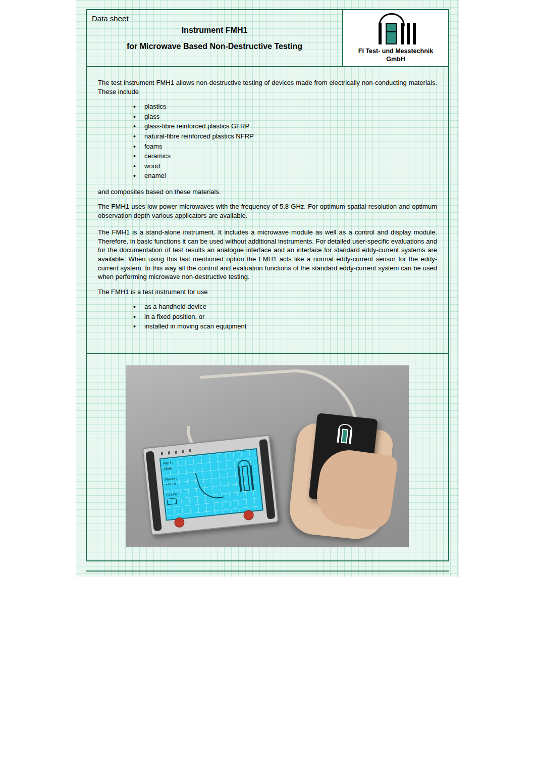Data sheet
Instrument FMH1
for Microwave Based Non-Destructive Testing
FI Test- und Messtechnik
GmbH
The test instrument FMH1 allows non-destructive testing of devices made from electrically non-conducting materials. These include
plastics
glass
glass-fibre reinforced plastics GFRP
natural-fibre reinforced plastics NFRP
foams
ceramics
wood
enamel
and composites based on these materials.
The FMH1 uses low power microwaves with the frequency of 5.8 GHz. For optimum spatial resolution and optimum observation depth various applicators are available.
The FMH1 is a stand-alone instrument. It includes a microwave module as well as a control and display module. Therefore, in basic functions it can be used without additional instruments. For detailed user-specific evaluations and for the documentation of test results an analogue interface and an interface for standard eddy-current systems are available. When using this last mentioned option the FMH1 acts like a normal eddy-current sensor for the eddy-current system. In this way all the control and evaluation functions of the standard eddy-current system can be used when performing microwave non-destructive testing.
The FMH1 is a test instrument for use
as a handheld device
in a fixed position, or
installed in moving scan equipment
Ampl:
20db
Phase:
+45°d
BieTe: